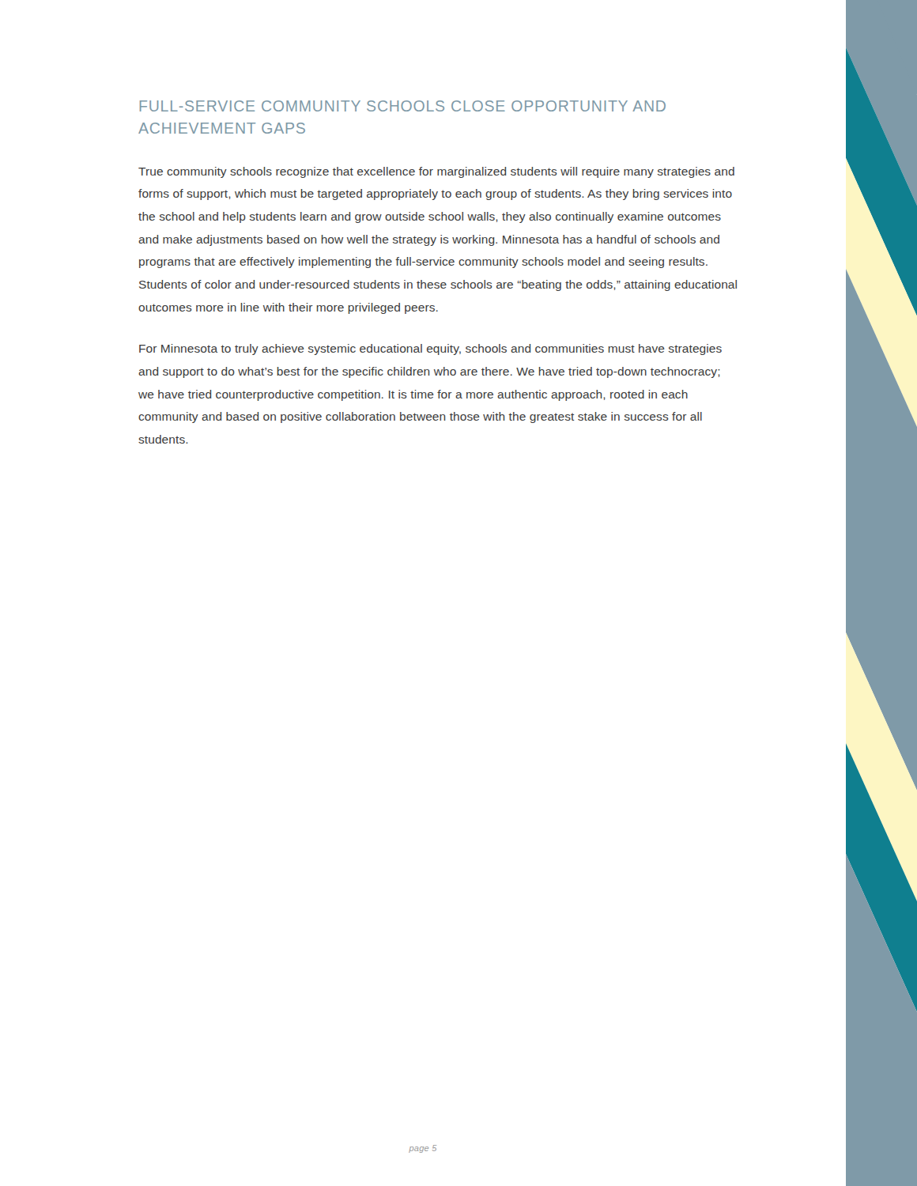Full-Service Community Schools Close Opportunity and Achievement Gaps
True community schools recognize that excellence for marginalized students will require many strategies and forms of support, which must be targeted appropriately to each group of students. As they bring services into the school and help students learn and grow outside school walls, they also continually examine outcomes and make adjustments based on how well the strategy is working. Minnesota has a handful of schools and programs that are effectively implementing the full-service community schools model and seeing results. Students of color and under-resourced students in these schools are “beating the odds,” attaining educational outcomes more in line with their more privileged peers.
For Minnesota to truly achieve systemic educational equity, schools and communities must have strategies and support to do what’s best for the specific children who are there. We have tried top-down technocracy; we have tried counterproductive competition. It is time for a more authentic approach, rooted in each community and based on positive collaboration between those with the greatest stake in success for all students.
page 5